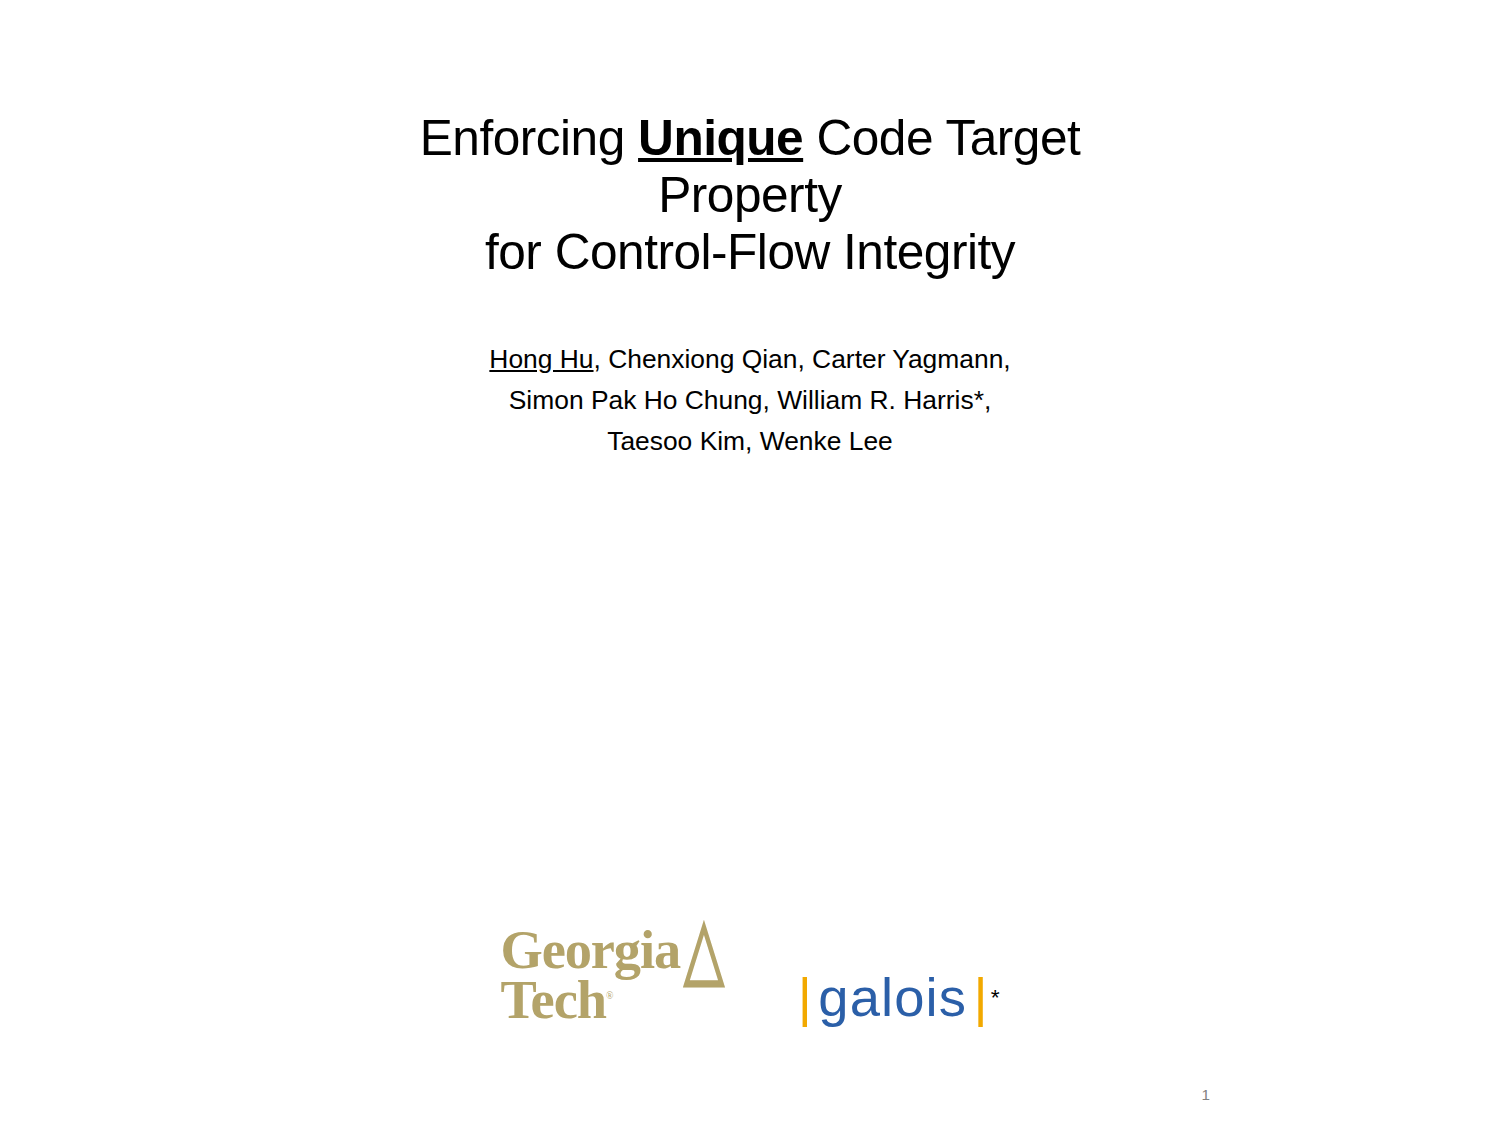Enforcing Unique Code Target Property
for Control-Flow Integrity
Hong Hu, Chenxiong Qian, Carter Yagmann,
Simon Pak Ho Chung, William R. Harris*,
Taesoo Kim, Wenke Lee
Georgia△ Tech®
|galois|*
1